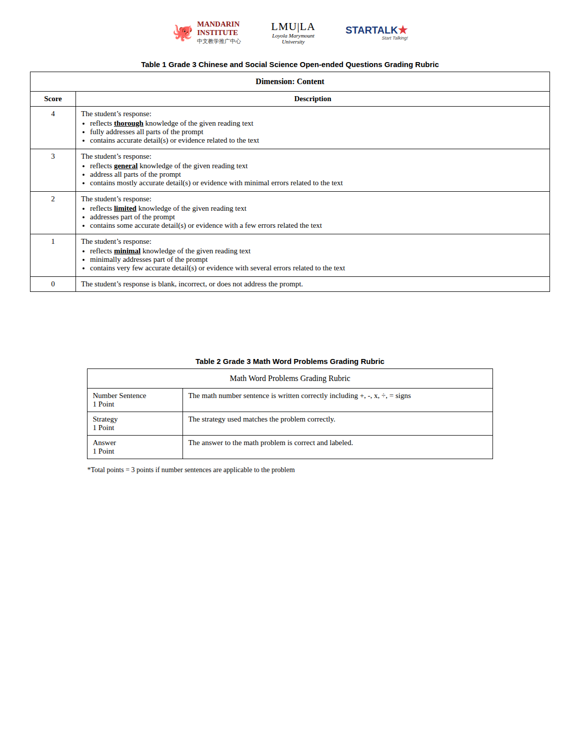🐙 MANDARIN
INSTITUTE
中文教学推广中心
LMU|LA
Loyola Marymount
University
STARTALK★ Start Talking!
Table 1 Grade 3 Chinese and Social Science Open-ended Questions Grading Rubric
| Dimension: Content |
| Score | Description |
| 4 | The student’s response: reflects thorough knowledge of the given reading text fully addresses all parts of the prompt contains accurate detail(s) or evidence related to the text |
| 3 | The student’s response: reflects general knowledge of the given reading text address all parts of the prompt contains mostly accurate detail(s) or evidence with minimal errors related to the text |
| 2 | The student’s response: reflects limited knowledge of the given reading text addresses part of the prompt contains some accurate detail(s) or evidence with a few errors related the text |
| 1 | The student’s response: reflects minimal knowledge of the given reading text minimally addresses part of the prompt contains very few accurate detail(s) or evidence with several errors related to the text |
| 0 | The student’s response is blank, incorrect, or does not address the prompt. |
Table 2 Grade 3 Math Word Problems Grading Rubric
| Math Word Problems Grading Rubric |
| Number Sentence 1 Point | The math number sentence is written correctly including +, -, x, ÷, = signs |
| Strategy 1 Point | The strategy used matches the problem correctly. |
| Answer 1 Point | The answer to the math problem is correct and labeled. |
*Total points = 3 points if number sentences are applicable to the problem